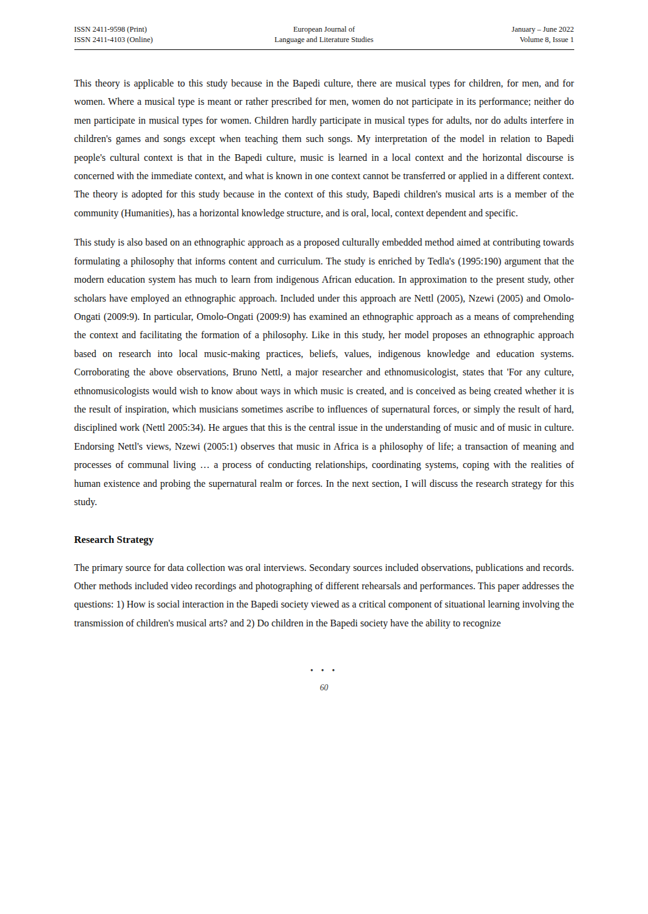| ISSN 2411-9598 (Print) ISSN 2411-4103 (Online) | European Journal of Language and Literature Studies | January – June 2022 Volume 8, Issue 1 |
This theory is applicable to this study because in the Bapedi culture, there are musical types for children, for men, and for women. Where a musical type is meant or rather prescribed for men, women do not participate in its performance; neither do men participate in musical types for women. Children hardly participate in musical types for adults, nor do adults interfere in children's games and songs except when teaching them such songs. My interpretation of the model in relation to Bapedi people's cultural context is that in the Bapedi culture, music is learned in a local context and the horizontal discourse is concerned with the immediate context, and what is known in one context cannot be transferred or applied in a different context. The theory is adopted for this study because in the context of this study, Bapedi children's musical arts is a member of the community (Humanities), has a horizontal knowledge structure, and is oral, local, context dependent and specific.
This study is also based on an ethnographic approach as a proposed culturally embedded method aimed at contributing towards formulating a philosophy that informs content and curriculum. The study is enriched by Tedla's (1995:190) argument that the modern education system has much to learn from indigenous African education. In approximation to the present study, other scholars have employed an ethnographic approach. Included under this approach are Nettl (2005), Nzewi (2005) and Omolo-Ongati (2009:9). In particular, Omolo-Ongati (2009:9) has examined an ethnographic approach as a means of comprehending the context and facilitating the formation of a philosophy. Like in this study, her model proposes an ethnographic approach based on research into local music-making practices, beliefs, values, indigenous knowledge and education systems. Corroborating the above observations, Bruno Nettl, a major researcher and ethnomusicologist, states that 'For any culture, ethnomusicologists would wish to know about ways in which music is created, and is conceived as being created whether it is the result of inspiration, which musicians sometimes ascribe to influences of supernatural forces, or simply the result of hard, disciplined work (Nettl 2005:34). He argues that this is the central issue in the understanding of music and of music in culture. Endorsing Nettl's views, Nzewi (2005:1) observes that music in Africa is a philosophy of life; a transaction of meaning and processes of communal living … a process of conducting relationships, coordinating systems, coping with the realities of human existence and probing the supernatural realm or forces. In the next section, I will discuss the research strategy for this study.
Research Strategy
The primary source for data collection was oral interviews. Secondary sources included observations, publications and records. Other methods included video recordings and photographing of different rehearsals and performances. This paper addresses the questions: 1) How is social interaction in the Bapedi society viewed as a critical component of situational learning involving the transmission of children's musical arts? and 2) Do children in the Bapedi society have the ability to recognize
• • • 60